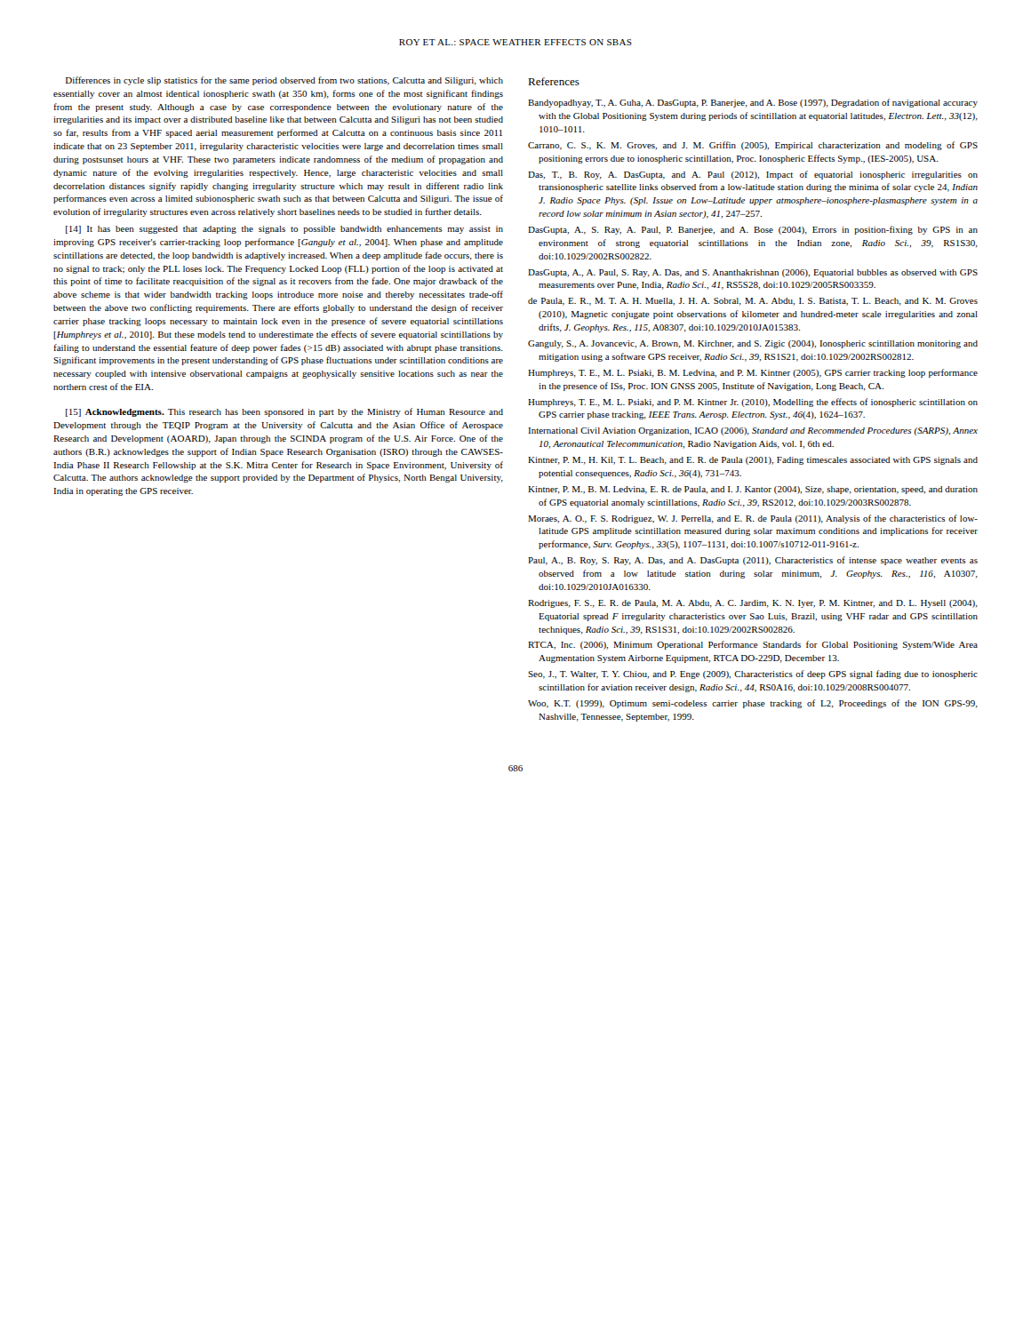ROY ET AL.: SPACE WEATHER EFFECTS ON SBAS
Differences in cycle slip statistics for the same period observed from two stations, Calcutta and Siliguri, which essentially cover an almost identical ionospheric swath (at 350 km), forms one of the most significant findings from the present study. Although a case by case correspondence between the evolutionary nature of the irregularities and its impact over a distributed baseline like that between Calcutta and Siliguri has not been studied so far, results from a VHF spaced aerial measurement performed at Calcutta on a continuous basis since 2011 indicate that on 23 September 2011, irregularity characteristic velocities were large and decorrelation times small during postsunset hours at VHF. These two parameters indicate randomness of the medium of propagation and dynamic nature of the evolving irregularities respectively. Hence, large characteristic velocities and small decorrelation distances signify rapidly changing irregularity structure which may result in different radio link performances even across a limited subionospheric swath such as that between Calcutta and Siliguri. The issue of evolution of irregularity structures even across relatively short baselines needs to be studied in further details.
[14] It has been suggested that adapting the signals to possible bandwidth enhancements may assist in improving GPS receiver's carrier-tracking loop performance [Ganguly et al., 2004]. When phase and amplitude scintillations are detected, the loop bandwidth is adaptively increased. When a deep amplitude fade occurs, there is no signal to track; only the PLL loses lock. The Frequency Locked Loop (FLL) portion of the loop is activated at this point of time to facilitate reacquisition of the signal as it recovers from the fade. One major drawback of the above scheme is that wider bandwidth tracking loops introduce more noise and thereby necessitates trade-off between the above two conflicting requirements. There are efforts globally to understand the design of receiver carrier phase tracking loops necessary to maintain lock even in the presence of severe equatorial scintillations [Humphreys et al., 2010]. But these models tend to underestimate the effects of severe equatorial scintillations by failing to understand the essential feature of deep power fades (>15 dB) associated with abrupt phase transitions. Significant improvements in the present understanding of GPS phase fluctuations under scintillation conditions are necessary coupled with intensive observational campaigns at geophysically sensitive locations such as near the northern crest of the EIA.
[15] Acknowledgments. This research has been sponsored in part by the Ministry of Human Resource and Development through the TEQIP Program at the University of Calcutta and the Asian Office of Aerospace Research and Development (AOARD), Japan through the SCINDA program of the U.S. Air Force. One of the authors (B.R.) acknowledges the support of Indian Space Research Organisation (ISRO) through the CAWSES-India Phase II Research Fellowship at the S.K. Mitra Center for Research in Space Environment, University of Calcutta. The authors acknowledge the support provided by the Department of Physics, North Bengal University, India in operating the GPS receiver.
References
Bandyopadhyay, T., A. Guha, A. DasGupta, P. Banerjee, and A. Bose (1997), Degradation of navigational accuracy with the Global Positioning System during periods of scintillation at equatorial latitudes, Electron. Lett., 33(12), 1010–1011.
Carrano, C. S., K. M. Groves, and J. M. Griffin (2005), Empirical characterization and modeling of GPS positioning errors due to ionospheric scintillation, Proc. Ionospheric Effects Symp., (IES-2005), USA.
Das, T., B. Roy, A. DasGupta, and A. Paul (2012), Impact of equatorial ionospheric irregularities on transionospheric satellite links observed from a low-latitude station during the minima of solar cycle 24, Indian J. Radio Space Phys. (Spl. Issue on Low–Latitude upper atmosphere–ionosphere-plasmasphere system in a record low solar minimum in Asian sector), 41, 247–257.
DasGupta, A., S. Ray, A. Paul, P. Banerjee, and A. Bose (2004), Errors in position-fixing by GPS in an environment of strong equatorial scintillations in the Indian zone, Radio Sci., 39, RS1S30, doi:10.1029/2002RS002822.
DasGupta, A., A. Paul, S. Ray, A. Das, and S. Ananthakrishnan (2006), Equatorial bubbles as observed with GPS measurements over Pune, India, Radio Sci., 41, RS5S28, doi:10.1029/2005RS003359.
de Paula, E. R., M. T. A. H. Muella, J. H. A. Sobral, M. A. Abdu, I. S. Batista, T. L. Beach, and K. M. Groves (2010), Magnetic conjugate point observations of kilometer and hundred-meter scale irregularities and zonal drifts, J. Geophys. Res., 115, A08307, doi:10.1029/2010JA015383.
Ganguly, S., A. Jovancevic, A. Brown, M. Kirchner, and S. Zigic (2004), Ionospheric scintillation monitoring and mitigation using a software GPS receiver, Radio Sci., 39, RS1S21, doi:10.1029/2002RS002812.
Humphreys, T. E., M. L. Psiaki, B. M. Ledvina, and P. M. Kintner (2005), GPS carrier tracking loop performance in the presence of ISs, Proc. ION GNSS 2005, Institute of Navigation, Long Beach, CA.
Humphreys, T. E., M. L. Psiaki, and P. M. Kintner Jr. (2010), Modelling the effects of ionospheric scintillation on GPS carrier phase tracking, IEEE Trans. Aerosp. Electron. Syst., 46(4), 1624–1637.
International Civil Aviation Organization, ICAO (2006), Standard and Recommended Procedures (SARPS), Annex 10, Aeronautical Telecommunication, Radio Navigation Aids, vol. I, 6th ed.
Kintner, P. M., H. Kil, T. L. Beach, and E. R. de Paula (2001), Fading timescales associated with GPS signals and potential consequences, Radio Sci., 36(4), 731–743.
Kintner, P. M., B. M. Ledvina, E. R. de Paula, and I. J. Kantor (2004), Size, shape, orientation, speed, and duration of GPS equatorial anomaly scintillations, Radio Sci., 39, RS2012, doi:10.1029/2003RS002878.
Moraes, A. O., F. S. Rodriguez, W. J. Perrella, and E. R. de Paula (2011), Analysis of the characteristics of low-latitude GPS amplitude scintillation measured during solar maximum conditions and implications for receiver performance, Surv. Geophys., 33(5), 1107–1131, doi:10.1007/s10712-011-9161-z.
Paul, A., B. Roy, S. Ray, A. Das, and A. DasGupta (2011), Characteristics of intense space weather events as observed from a low latitude station during solar minimum, J. Geophys. Res., 116, A10307, doi:10.1029/2010JA016330.
Rodrigues, F. S., E. R. de Paula, M. A. Abdu, A. C. Jardim, K. N. Iyer, P. M. Kintner, and D. L. Hysell (2004), Equatorial spread F irregularity characteristics over Sao Luis, Brazil, using VHF radar and GPS scintillation techniques, Radio Sci., 39, RS1S31, doi:10.1029/2002RS002826.
RTCA, Inc. (2006), Minimum Operational Performance Standards for Global Positioning System/Wide Area Augmentation System Airborne Equipment, RTCA DO-229D, December 13.
Seo, J., T. Walter, T. Y. Chiou, and P. Enge (2009), Characteristics of deep GPS signal fading due to ionospheric scintillation for aviation receiver design, Radio Sci., 44, RS0A16, doi:10.1029/2008RS004077.
Woo, K.T. (1999), Optimum semi-codeless carrier phase tracking of L2, Proceedings of the ION GPS-99, Nashville, Tennessee, September, 1999.
686